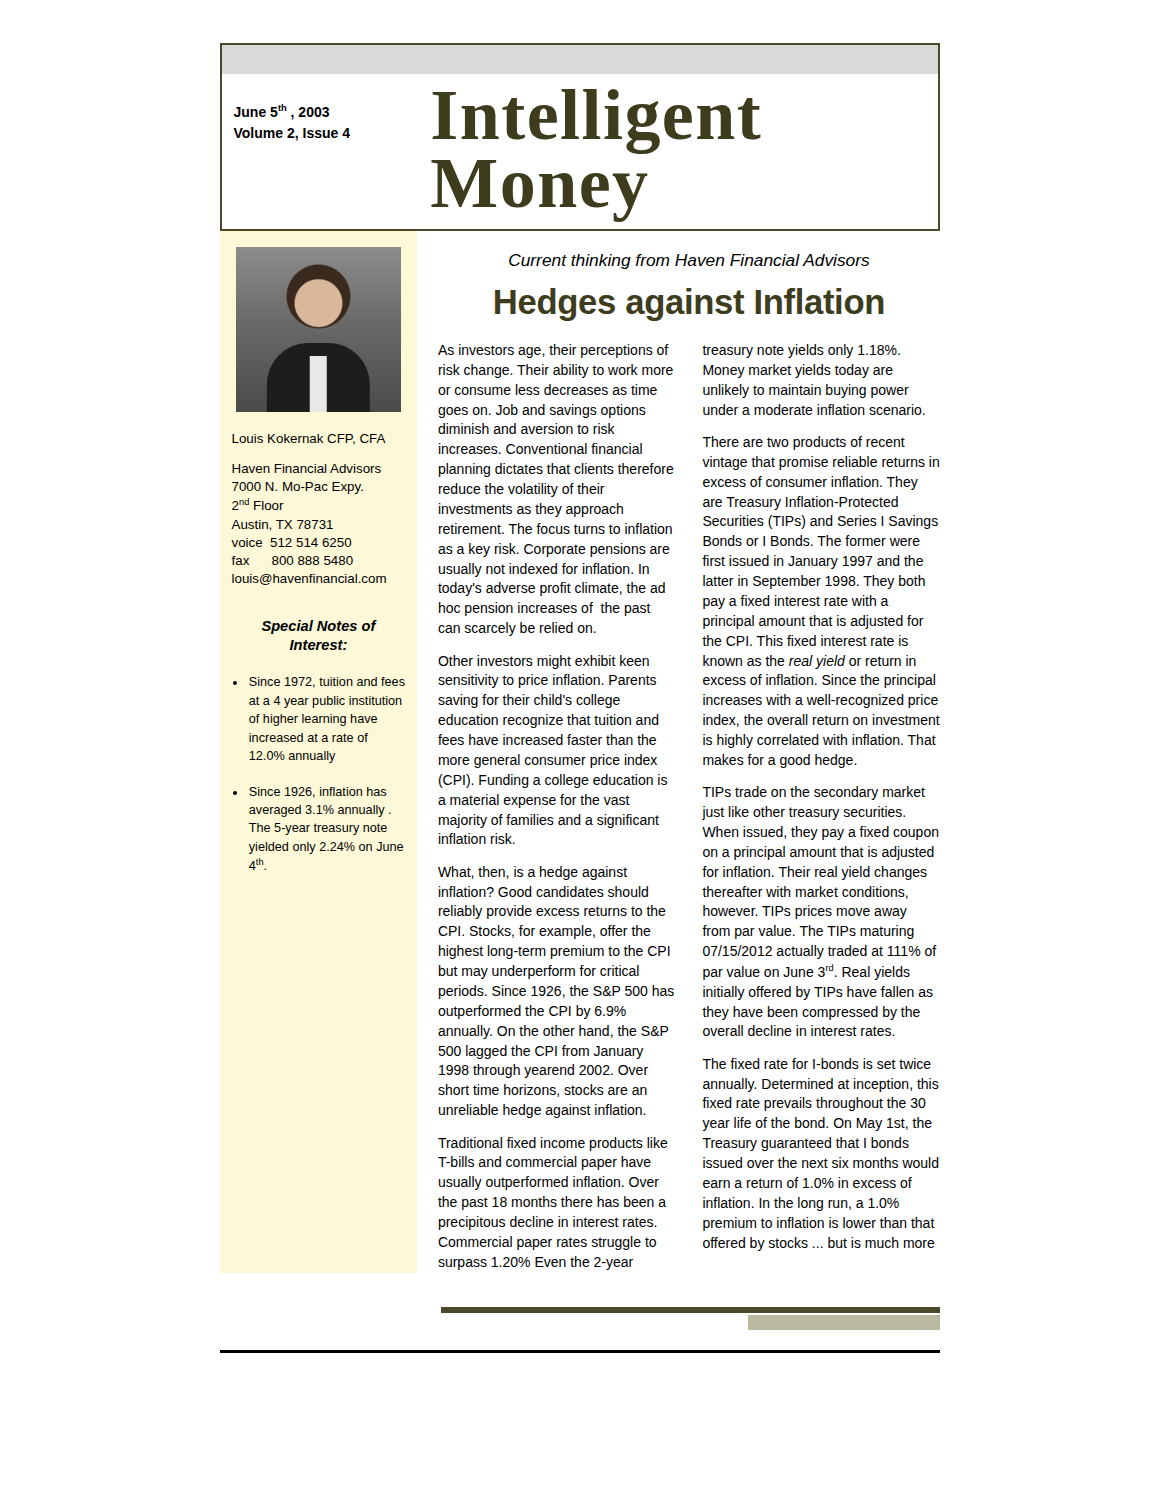June 5th , 2003
Volume 2, Issue 4
Intelligent Money
Louis Kokernak CFP, CFA
Haven Financial Advisors
7000 N. Mo-Pac Expy.
2nd Floor
Austin, TX 78731
voice 512 514 6250
fax 800 888 5480
louis@havenfinancial.com
Special Notes of Interest:
Since 1972, tuition and fees at a 4 year public institution of higher learning have increased at a rate of 12.0% annually
Since 1926, inflation has averaged 3.1% annually . The 5-year treasury note yielded only 2.24% on June 4th.
Current thinking from Haven Financial Advisors
Hedges against Inflation
As investors age, their perceptions of risk change. Their ability to work more or consume less decreases as time goes on. Job and savings options diminish and aversion to risk increases. Conventional financial planning dictates that clients therefore reduce the volatility of their investments as they approach retirement. The focus turns to inflation as a key risk. Corporate pensions are usually not indexed for inflation. In today's adverse profit climate, the ad hoc pension increases of the past can scarcely be relied on.
Other investors might exhibit keen sensitivity to price inflation. Parents saving for their child's college education recognize that tuition and fees have increased faster than the more general consumer price index (CPI). Funding a college education is a material expense for the vast majority of families and a significant inflation risk.
What, then, is a hedge against inflation? Good candidates should reliably provide excess returns to the CPI. Stocks, for example, offer the highest long-term premium to the CPI but may underperform for critical periods. Since 1926, the S&P 500 has outperformed the CPI by 6.9% annually. On the other hand, the S&P 500 lagged the CPI from January 1998 through yearend 2002. Over short time horizons, stocks are an unreliable hedge against inflation.
Traditional fixed income products like T-bills and commercial paper have usually outperformed inflation. Over the past 18 months there has been a precipitous decline in interest rates. Commercial paper rates struggle to surpass 1.20% Even the 2-year treasury note yields only 1.18%. Money market yields today are unlikely to maintain buying power under a moderate inflation scenario.
There are two products of recent vintage that promise reliable returns in excess of consumer inflation. They are Treasury Inflation-Protected Securities (TIPs) and Series I Savings Bonds or I Bonds. The former were first issued in January 1997 and the latter in September 1998. They both pay a fixed interest rate with a principal amount that is adjusted for the CPI. This fixed interest rate is known as the real yield or return in excess of inflation. Since the principal increases with a well-recognized price index, the overall return on investment is highly correlated with inflation. That makes for a good hedge.
TIPs trade on the secondary market just like other treasury securities. When issued, they pay a fixed coupon on a principal amount that is adjusted for inflation. Their real yield changes thereafter with market conditions, however. TIPs prices move away from par value. The TIPs maturing 07/15/2012 actually traded at 111% of par value on June 3rd. Real yields initially offered by TIPs have fallen as they have been compressed by the overall decline in interest rates.
The fixed rate for I-bonds is set twice annually. Determined at inception, this fixed rate prevails throughout the 30 year life of the bond. On May 1st, the Treasury guaranteed that I bonds issued over the next six months would earn a return of 1.0% in excess of inflation. In the long run, a 1.0% premium to inflation is lower than that offered by stocks ... but is much more